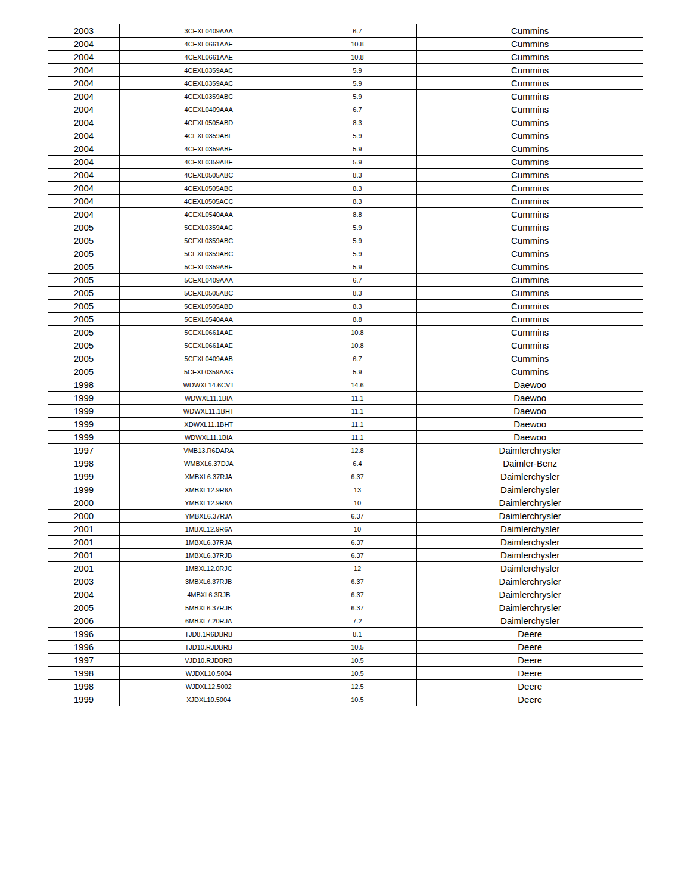| 2003 | 3CEXL0409AAA | 6.7 | Cummins |
| 2004 | 4CEXL0661AAE | 10.8 | Cummins |
| 2004 | 4CEXL0661AAE | 10.8 | Cummins |
| 2004 | 4CEXL0359AAC | 5.9 | Cummins |
| 2004 | 4CEXL0359AAC | 5.9 | Cummins |
| 2004 | 4CEXL0359ABC | 5.9 | Cummins |
| 2004 | 4CEXL0409AAA | 6.7 | Cummins |
| 2004 | 4CEXL0505ABD | 8.3 | Cummins |
| 2004 | 4CEXL0359ABE | 5.9 | Cummins |
| 2004 | 4CEXL0359ABE | 5.9 | Cummins |
| 2004 | 4CEXL0359ABE | 5.9 | Cummins |
| 2004 | 4CEXL0505ABC | 8.3 | Cummins |
| 2004 | 4CEXL0505ABC | 8.3 | Cummins |
| 2004 | 4CEXL0505ACC | 8.3 | Cummins |
| 2004 | 4CEXL0540AAA | 8.8 | Cummins |
| 2005 | 5CEXL0359AAC | 5.9 | Cummins |
| 2005 | 5CEXL0359ABC | 5.9 | Cummins |
| 2005 | 5CEXL0359ABC | 5.9 | Cummins |
| 2005 | 5CEXL0359ABE | 5.9 | Cummins |
| 2005 | 5CEXL0409AAA | 6.7 | Cummins |
| 2005 | 5CEXL0505ABC | 8.3 | Cummins |
| 2005 | 5CEXL0505ABD | 8.3 | Cummins |
| 2005 | 5CEXL0540AAA | 8.8 | Cummins |
| 2005 | 5CEXL0661AAE | 10.8 | Cummins |
| 2005 | 5CEXL0661AAE | 10.8 | Cummins |
| 2005 | 5CEXL0409AAB | 6.7 | Cummins |
| 2005 | 5CEXL0359AAG | 5.9 | Cummins |
| 1998 | WDWXL14.6CVT | 14.6 | Daewoo |
| 1999 | WDWXL11.1BIA | 11.1 | Daewoo |
| 1999 | WDWXL11.1BHT | 11.1 | Daewoo |
| 1999 | XDWXL11.1BHT | 11.1 | Daewoo |
| 1999 | WDWXL11.1BIA | 11.1 | Daewoo |
| 1997 | VMB13.R6DARA | 12.8 | Daimlerchrysler |
| 1998 | WMBXL6.37DJA | 6.4 | Daimler-Benz |
| 1999 | XMBXL6.37RJA | 6.37 | Daimlerchysler |
| 1999 | XMBXL12.9R6A | 13 | Daimlerchysler |
| 2000 | YMBXL12.9R6A | 10 | Daimlerchrysler |
| 2000 | YMBXL6.37RJA | 6.37 | Daimlerchrysler |
| 2001 | 1MBXL12.9R6A | 10 | Daimlerchysler |
| 2001 | 1MBXL6.37RJA | 6.37 | Daimlerchysler |
| 2001 | 1MBXL6.37RJB | 6.37 | Daimlerchysler |
| 2001 | 1MBXL12.0RJC | 12 | Daimlerchysler |
| 2003 | 3MBXL6.37RJB | 6.37 | Daimlerchrysler |
| 2004 | 4MBXL6.3RJB | 6.37 | Daimlerchrysler |
| 2005 | 5MBXL6.37RJB | 6.37 | Daimlerchrysler |
| 2006 | 6MBXL7.20RJA | 7.2 | Daimlerchysler |
| 1996 | TJD8.1R6DBRB | 8.1 | Deere |
| 1996 | TJD10.RJDBRB | 10.5 | Deere |
| 1997 | VJD10.RJDBRB | 10.5 | Deere |
| 1998 | WJDXL10.5004 | 10.5 | Deere |
| 1998 | WJDXL12.5002 | 12.5 | Deere |
| 1999 | XJDXL10.5004 | 10.5 | Deere |